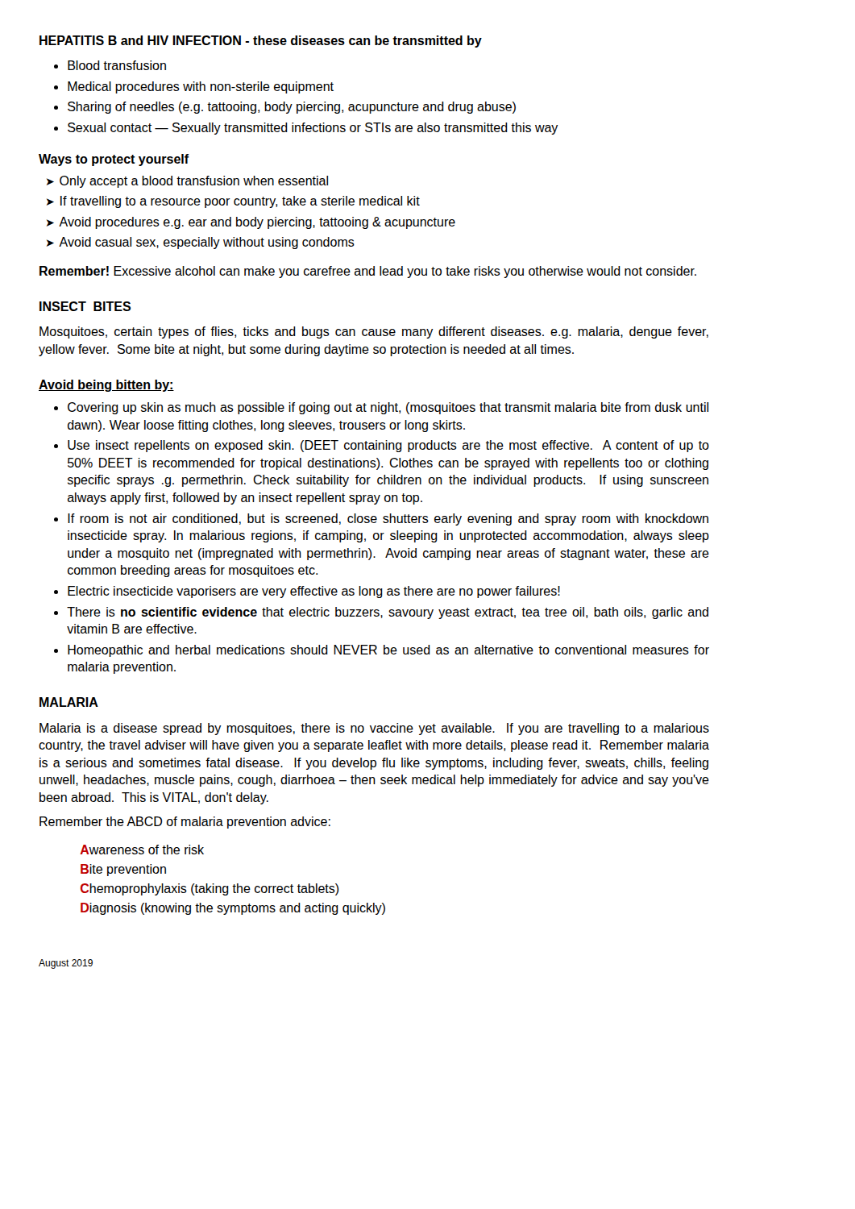HEPATITIS B and HIV INFECTION - these diseases can be transmitted by
Blood transfusion
Medical procedures with non-sterile equipment
Sharing of needles (e.g. tattooing, body piercing, acupuncture and drug abuse)
Sexual contact — Sexually transmitted infections or STIs are also transmitted this way
Ways to protect yourself
Only accept a blood transfusion when essential
If travelling to a resource poor country, take a sterile medical kit
Avoid procedures e.g. ear and body piercing, tattooing & acupuncture
Avoid casual sex, especially without using condoms
Remember! Excessive alcohol can make you carefree and lead you to take risks you otherwise would not consider.
INSECT BITES
Mosquitoes, certain types of flies, ticks and bugs can cause many different diseases. e.g. malaria, dengue fever, yellow fever. Some bite at night, but some during daytime so protection is needed at all times.
Avoid being bitten by:
Covering up skin as much as possible if going out at night, (mosquitoes that transmit malaria bite from dusk until dawn). Wear loose fitting clothes, long sleeves, trousers or long skirts.
Use insect repellents on exposed skin. (DEET containing products are the most effective. A content of up to 50% DEET is recommended for tropical destinations). Clothes can be sprayed with repellents too or clothing specific sprays .g. permethrin. Check suitability for children on the individual products. If using sunscreen always apply first, followed by an insect repellent spray on top.
If room is not air conditioned, but is screened, close shutters early evening and spray room with knockdown insecticide spray. In malarious regions, if camping, or sleeping in unprotected accommodation, always sleep under a mosquito net (impregnated with permethrin). Avoid camping near areas of stagnant water, these are common breeding areas for mosquitoes etc.
Electric insecticide vaporisers are very effective as long as there are no power failures!
There is no scientific evidence that electric buzzers, savoury yeast extract, tea tree oil, bath oils, garlic and vitamin B are effective.
Homeopathic and herbal medications should NEVER be used as an alternative to conventional measures for malaria prevention.
MALARIA
Malaria is a disease spread by mosquitoes, there is no vaccine yet available. If you are travelling to a malarious country, the travel adviser will have given you a separate leaflet with more details, please read it. Remember malaria is a serious and sometimes fatal disease. If you develop flu like symptoms, including fever, sweats, chills, feeling unwell, headaches, muscle pains, cough, diarrhoea – then seek medical help immediately for advice and say you've been abroad. This is VITAL, don't delay.
Remember the ABCD of malaria prevention advice:
Awareness of the risk
Bite prevention
Chemoprophylaxis (taking the correct tablets)
Diagnosis (knowing the symptoms and acting quickly)
August 2019